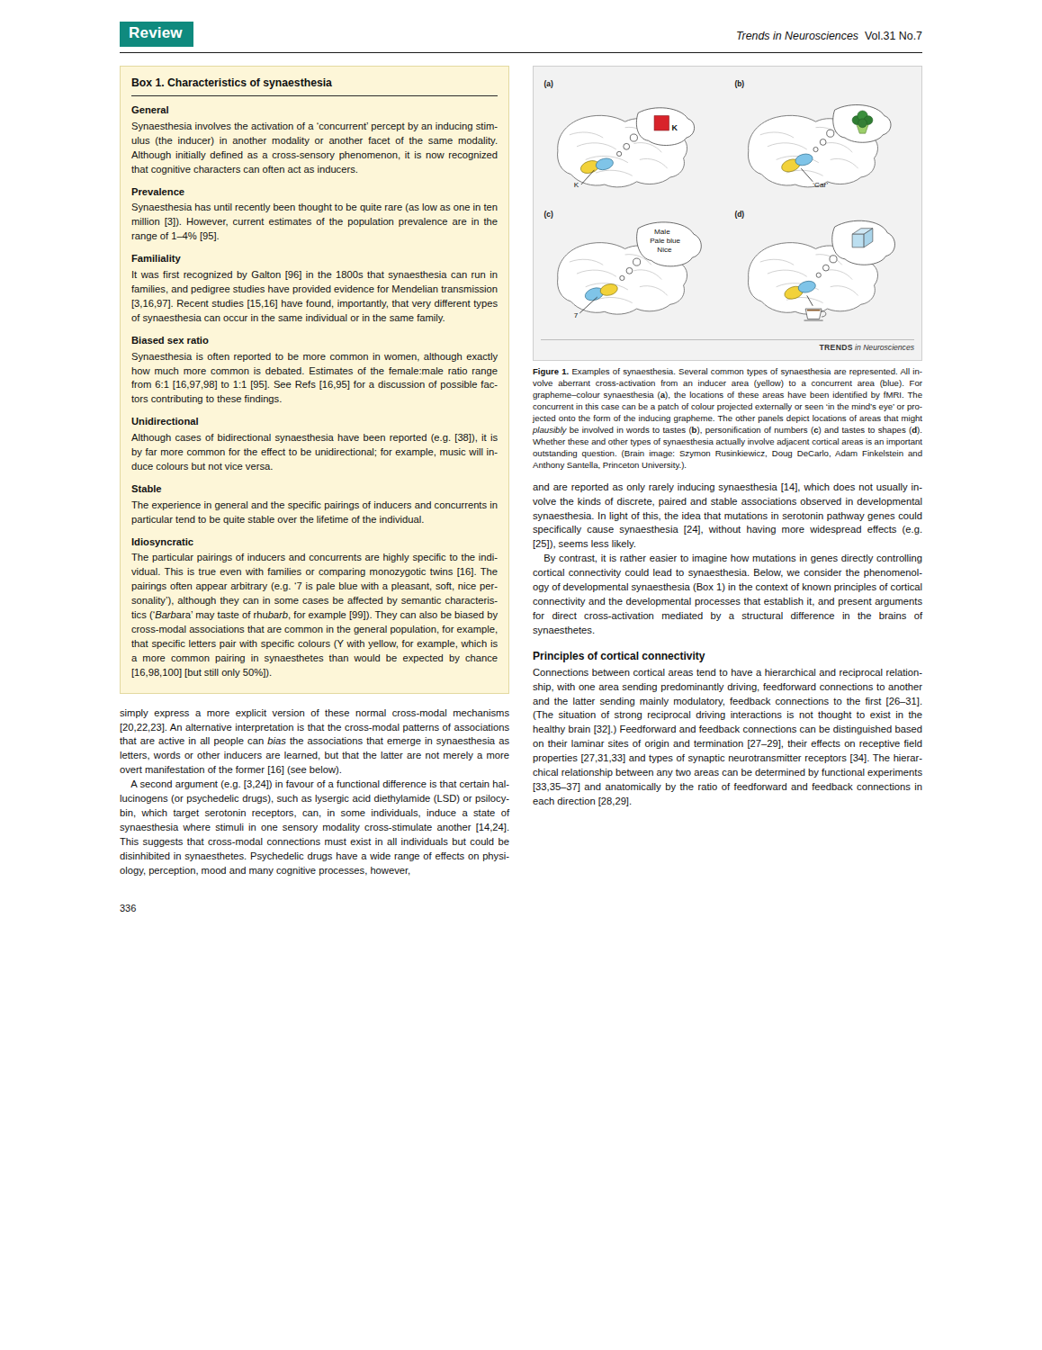Review
Trends in Neurosciences Vol.31 No.7
Box 1. Characteristics of synaesthesia
General
Synaesthesia involves the activation of a ‘concurrent’ percept by an inducing stimulus (the inducer) in another modality or another facet of the same modality. Although initially defined as a cross-sensory phenomenon, it is now recognized that cognitive characters can often act as inducers.
Prevalence
Synaesthesia has until recently been thought to be quite rare (as low as one in ten million [3]). However, current estimates of the population prevalence are in the range of 1–4% [95].
Familiality
It was first recognized by Galton [96] in the 1800s that synaesthesia can run in families, and pedigree studies have provided evidence for Mendelian transmission [3,16,97]. Recent studies [15,16] have found, importantly, that very different types of synaesthesia can occur in the same individual or in the same family.
Biased sex ratio
Synaesthesia is often reported to be more common in women, although exactly how much more common is debated. Estimates of the female:male ratio range from 6:1 [16,97,98] to 1:1 [95]. See Refs [16,95] for a discussion of possible factors contributing to these findings.
Unidirectional
Although cases of bidirectional synaesthesia have been reported (e.g. [38]), it is by far more common for the effect to be unidirectional; for example, music will induce colours but not vice versa.
Stable
The experience in general and the specific pairings of inducers and concurrents in particular tend to be quite stable over the lifetime of the individual.
Idiosyncratic
The particular pairings of inducers and concurrents are highly specific to the individual. This is true even with families or comparing monozygotic twins [16]. The pairings often appear arbitrary (e.g. ‘7 is pale blue with a pleasant, soft, nice personality’), although they can in some cases be affected by semantic characteristics (‘Barbara’ may taste of rhubarb, for example [99]). They can also be biased by cross-modal associations that are common in the general population, for example, that specific letters pair with specific colours (Y with yellow, for example, which is a more common pairing in synaesthetes than would be expected by chance [16,98,100] [but still only 50%]).
simply express a more explicit version of these normal cross-modal mechanisms [20,22,23]. An alternative interpretation is that the cross-modal patterns of associations that are active in all people can bias the associations that emerge in synaesthesia as letters, words or other inducers are learned, but that the latter are not merely a more overt manifestation of the former [16] (see below).
A second argument (e.g. [3,24]) in favour of a functional difference is that certain hallucinogens (or psychedelic drugs), such as lysergic acid diethylamide (LSD) or psilocybin, which target serotonin receptors, can, in some individuals, induce a state of synaesthesia where stimuli in one sensory modality cross-stimulate another [14,24]. This suggests that cross-modal connections must exist in all individuals but could be disinhibited in synaesthetes. Psychedelic drugs have a wide range of effects on physiology, perception, mood and many cognitive processes, however,
(a) K K (b) ‘Car’ (c) 7 Male Pale blue Nice (d)
TRENDS in Neurosciences
Figure 1. Examples of synaesthesia. Several common types of synaesthesia are represented. All involve aberrant cross-activation from an inducer area (yellow) to a concurrent area (blue). For grapheme–colour synaesthesia (a), the locations of these areas have been identified by fMRI. The concurrent in this case can be a patch of colour projected externally or seen ‘in the mind’s eye’ or projected onto the form of the inducing grapheme. The other panels depict locations of areas that might plausibly be involved in words to tastes (b), personification of numbers (c) and tastes to shapes (d). Whether these and other types of synaesthesia actually involve adjacent cortical areas is an important outstanding question. (Brain image: Szymon Rusinkiewicz, Doug DeCarlo, Adam Finkelstein and Anthony Santella, Princeton University.).
and are reported as only rarely inducing synaesthesia [14], which does not usually involve the kinds of discrete, paired and stable associations observed in developmental synaesthesia. In light of this, the idea that mutations in serotonin pathway genes could specifically cause synaesthesia [24], without having more widespread effects (e.g. [25]), seems less likely.
By contrast, it is rather easier to imagine how mutations in genes directly controlling cortical connectivity could lead to synaesthesia. Below, we consider the phenomenology of developmental synaesthesia (Box 1) in the context of known principles of cortical connectivity and the developmental processes that establish it, and present arguments for direct cross-activation mediated by a structural difference in the brains of synaesthetes.
Principles of cortical connectivity
Connections between cortical areas tend to have a hierarchical and reciprocal relationship, with one area sending predominantly driving, feedforward connections to another and the latter sending mainly modulatory, feedback connections to the first [26–31]. (The situation of strong reciprocal driving interactions is not thought to exist in the healthy brain [32].) Feedforward and feedback connections can be distinguished based on their laminar sites of origin and termination [27–29], their effects on receptive field properties [27,31,33] and types of synaptic neurotransmitter receptors [34]. The hierarchical relationship between any two areas can be determined by functional experiments [33,35–37] and anatomically by the ratio of feedforward and feedback connections in each direction [28,29].
336